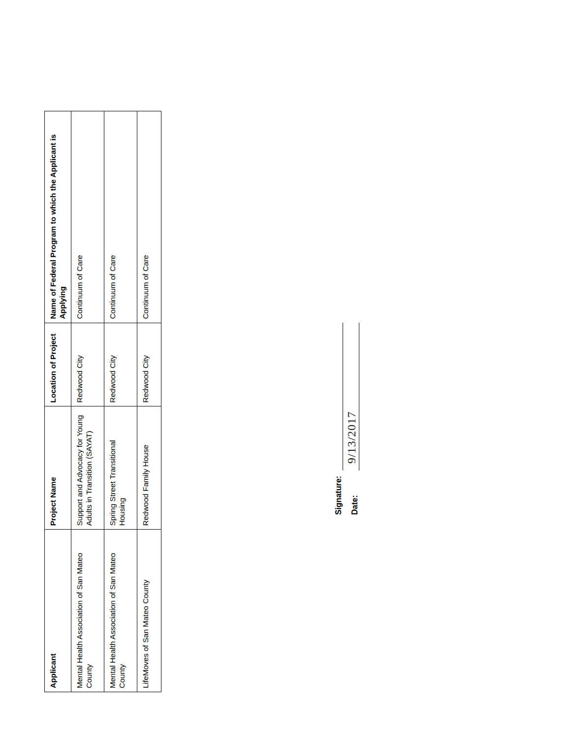| Applicant | Project Name | Location of Project | Name of Federal Program to which the Applicant is Applying |
| --- | --- | --- | --- |
| Mental Health Association of San Mateo County | Support and Advocacy for Young Adults in Transition (SAYAT) | Redwood City | Continuum of Care |
| Mental Health Association of San Mateo County | Spring Street Transitional Housing | Redwood City | Continuum of Care |
| LifeMoves of San Mateo County | Redwood Family House | Redwood City | Continuum of Care |
Signature:
 
Date:
9/13/2017